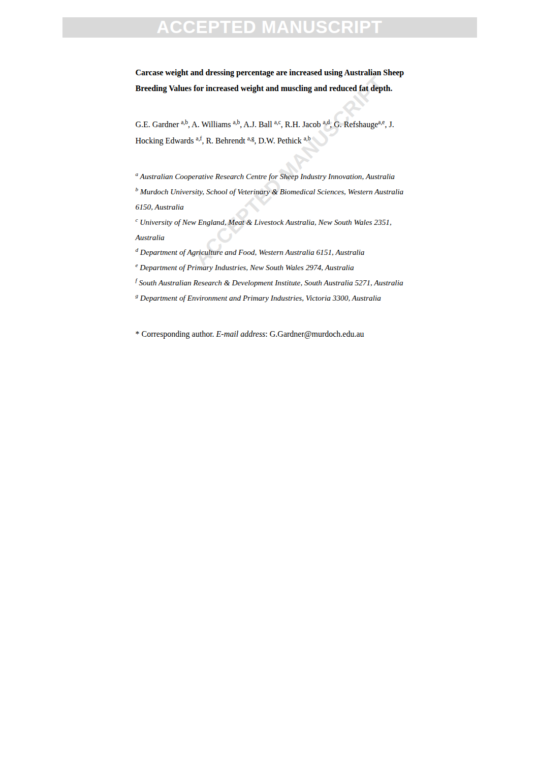ACCEPTED MANUSCRIPT
ACCEPTED MANUSCRIPT
Carcase weight and dressing percentage are increased using Australian Sheep Breeding Values for increased weight and muscling and reduced fat depth.
G.E. Gardner a,b, A. Williams a,b, A.J. Ball a,c, R.H. Jacob a,d, G. Refshaugea,e, J. Hocking Edwards a,f, R. Behrendt a,g, D.W. Pethick a,b
a Australian Cooperative Research Centre for Sheep Industry Innovation, Australia
b Murdoch University, School of Veterinary & Biomedical Sciences, Western Australia 6150, Australia
c University of New England, Meat & Livestock Australia, New South Wales 2351, Australia
d Department of Agriculture and Food, Western Australia 6151, Australia
e Department of Primary Industries, New South Wales 2974, Australia
f South Australian Research & Development Institute, South Australia 5271, Australia
g Department of Environment and Primary Industries, Victoria 3300, Australia
* Corresponding author. E-mail address: G.Gardner@murdoch.edu.au